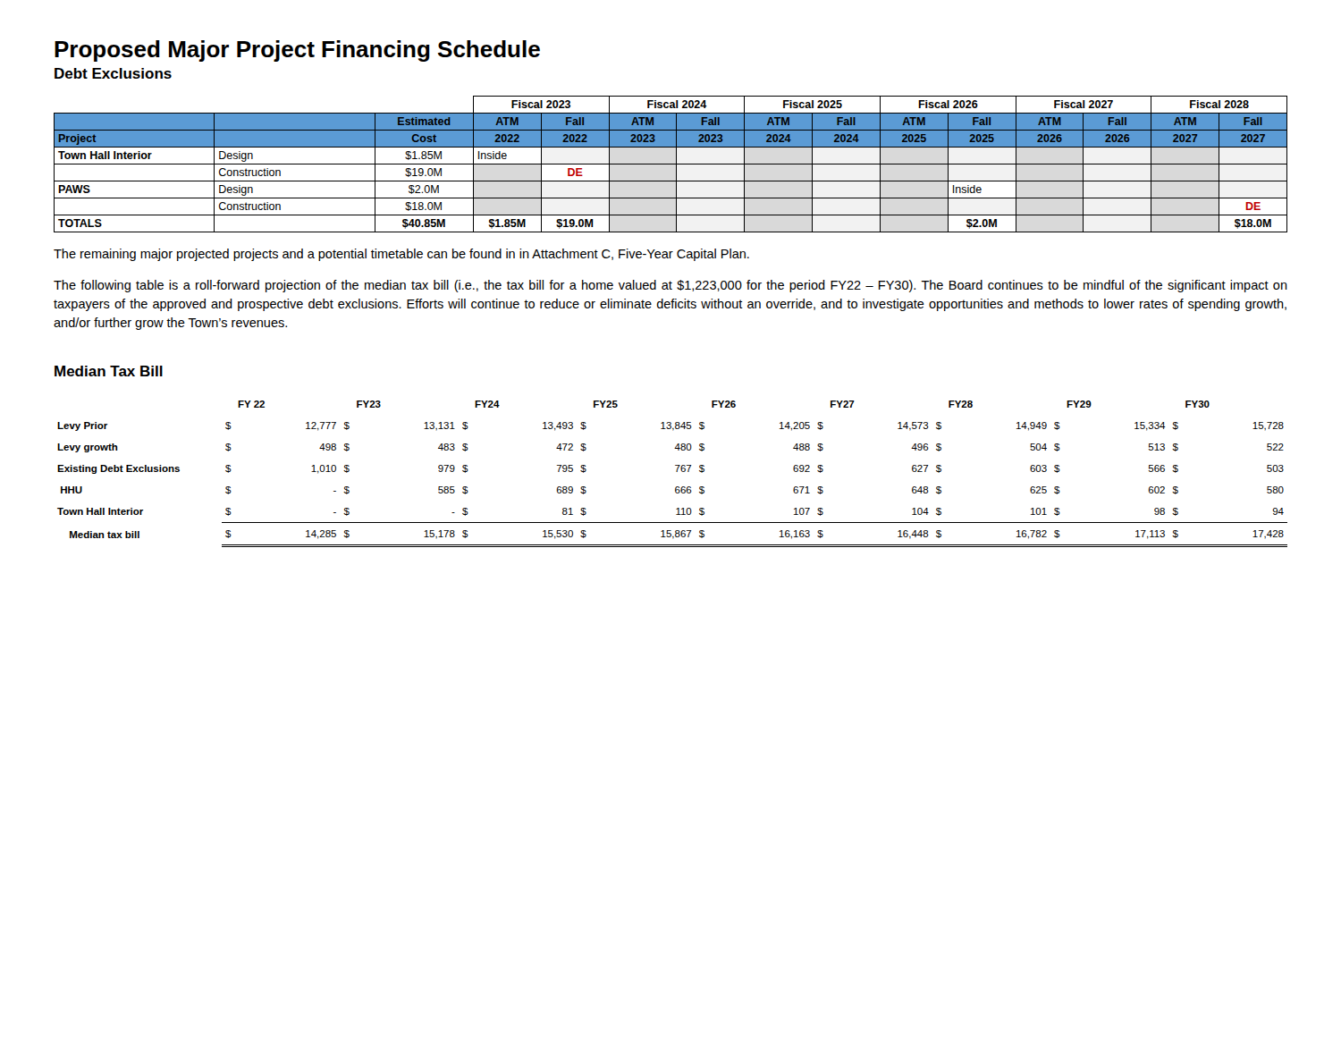Proposed Major Project Financing Schedule
Debt Exclusions
| | | | Fiscal 2023 | Fiscal 2024 | Fiscal 2025 | Fiscal 2026 | Fiscal 2027 | Fiscal 2028 |
| | | Estimated | ATM | Fall | ATM | Fall | ATM | Fall | ATM | Fall | ATM | Fall | ATM | Fall |
| Project | | Cost | 2022 | 2022 | 2023 | 2023 | 2024 | 2024 | 2025 | 2025 | 2026 | 2026 | 2027 | 2027 |
| Town Hall Interior | Design | $1.85M | Inside | | | | | | | | | | | |
| | Construction | $19.0M | | DE | | | | | | | | | | |
| PAWS | Design | $2.0M | | | | | | | | Inside | | | | |
| | Construction | $18.0M | | | | | | | | | | | | DE |
| TOTALS | | $40.85M | $1.85M | $19.0M | | | | | | $2.0M | | | | $18.0M |
The remaining major projected projects and a potential timetable can be found in in Attachment C, Five-Year Capital Plan.
The following table is a roll-forward projection of the median tax bill (i.e., the tax bill for a home valued at $1,223,000 for the period FY22 – FY30). The Board continues to be mindful of the significant impact on taxpayers of the approved and prospective debt exclusions. Efforts will continue to reduce or eliminate deficits without an override, and to investigate opportunities and methods to lower rates of spending growth, and/or further grow the Town’s revenues.
Median Tax Bill
| | FY 22 | FY23 | FY24 | FY25 | FY26 | FY27 | FY28 | FY29 | FY30 |
| Levy Prior | $ | 12,777 | $ | 13,131 | $ | 13,493 | $ | 13,845 | $ | 14,205 | $ | 14,573 | $ | 14,949 | $ | 15,334 | $ | 15,728 |
| Levy growth | $ | 498 | $ | 483 | $ | 472 | $ | 480 | $ | 488 | $ | 496 | $ | 504 | $ | 513 | $ | 522 |
| Existing Debt Exclusions | $ | 1,010 | $ | 979 | $ | 795 | $ | 767 | $ | 692 | $ | 627 | $ | 603 | $ | 566 | $ | 503 |
| HHU | $ | - | $ | 585 | $ | 689 | $ | 666 | $ | 671 | $ | 648 | $ | 625 | $ | 602 | $ | 580 |
| Town Hall Interior | $ | - | $ | - | $ | 81 | $ | 110 | $ | 107 | $ | 104 | $ | 101 | $ | 98 | $ | 94 |
| Median tax bill | $ | 14,285 | $ | 15,178 | $ | 15,530 | $ | 15,867 | $ | 16,163 | $ | 16,448 | $ | 16,782 | $ | 17,113 | $ | 17,428 |